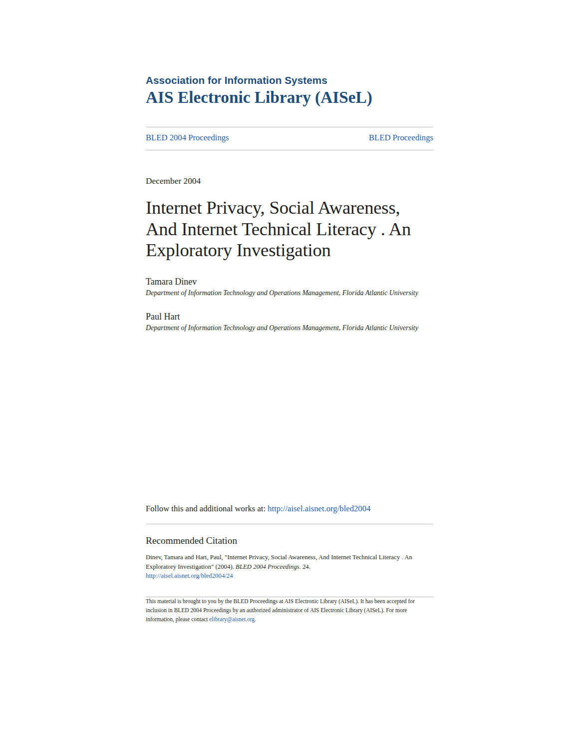Association for Information Systems
AIS Electronic Library (AISeL)
BLED 2004 Proceedings BLED Proceedings
December 2004
Internet Privacy, Social Awareness, And Internet Technical Literacy . An Exploratory Investigation
Tamara Dinev
Department of Information Technology and Operations Management, Florida Atlantic University
Paul Hart
Department of Information Technology and Operations Management, Florida Atlantic University
Follow this and additional works at: http://aisel.aisnet.org/bled2004
Recommended Citation
Dinev, Tamara and Hart, Paul, "Internet Privacy, Social Awareness, And Internet Technical Literacy . An Exploratory Investigation" (2004). BLED 2004 Proceedings. 24.
http://aisel.aisnet.org/bled2004/24
This material is brought to you by the BLED Proceedings at AIS Electronic Library (AISeL). It has been accepted for inclusion in BLED 2004 Proceedings by an authorized administrator of AIS Electronic Library (AISeL). For more information, please contact elibrary@aisnet.org.